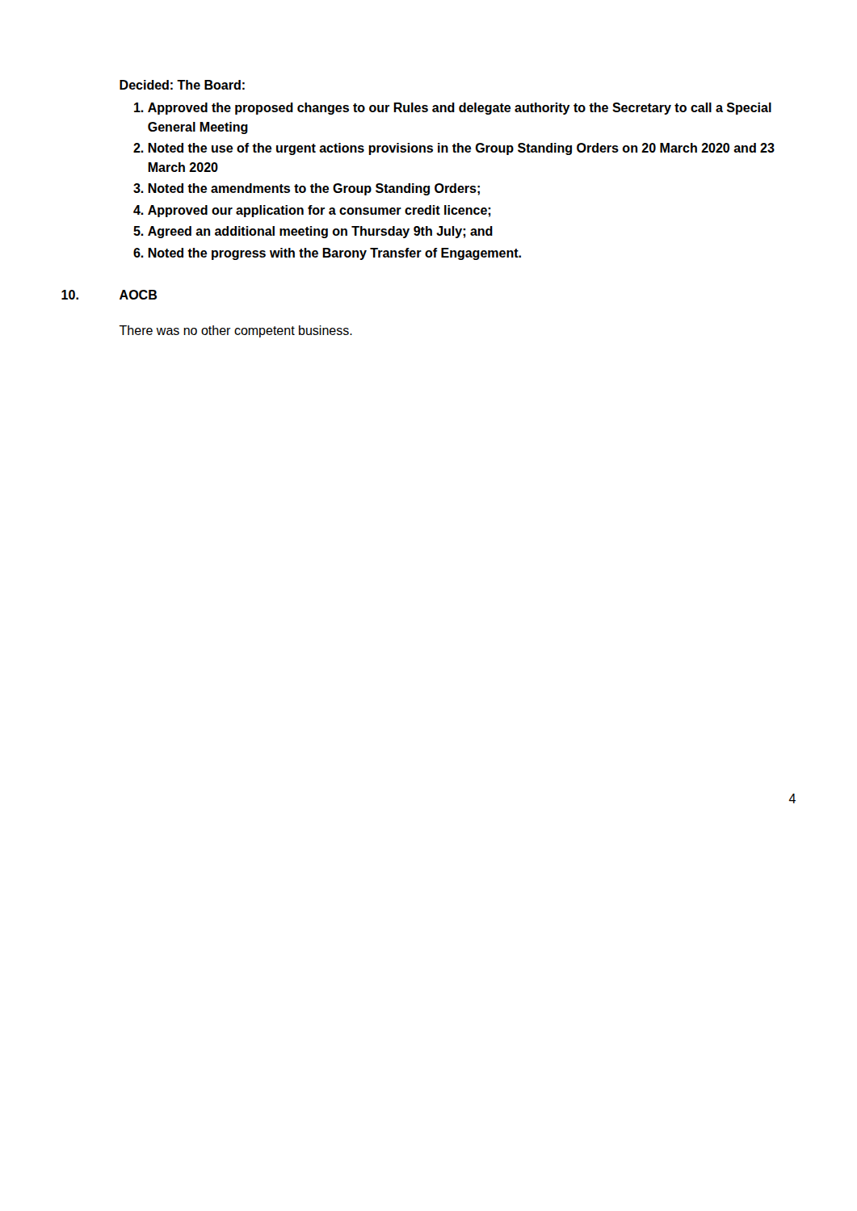Decided: The Board:
Approved the proposed changes to our Rules and delegate authority to the Secretary to call a Special General Meeting
Noted the use of the urgent actions provisions in the Group Standing Orders on 20 March 2020 and 23 March 2020
Noted the amendments to the Group Standing Orders;
Approved our application for a consumer credit licence;
Agreed an additional meeting on Thursday 9th July; and
Noted the progress with the Barony Transfer of Engagement.
10.
AOCB
There was no other competent business.
4